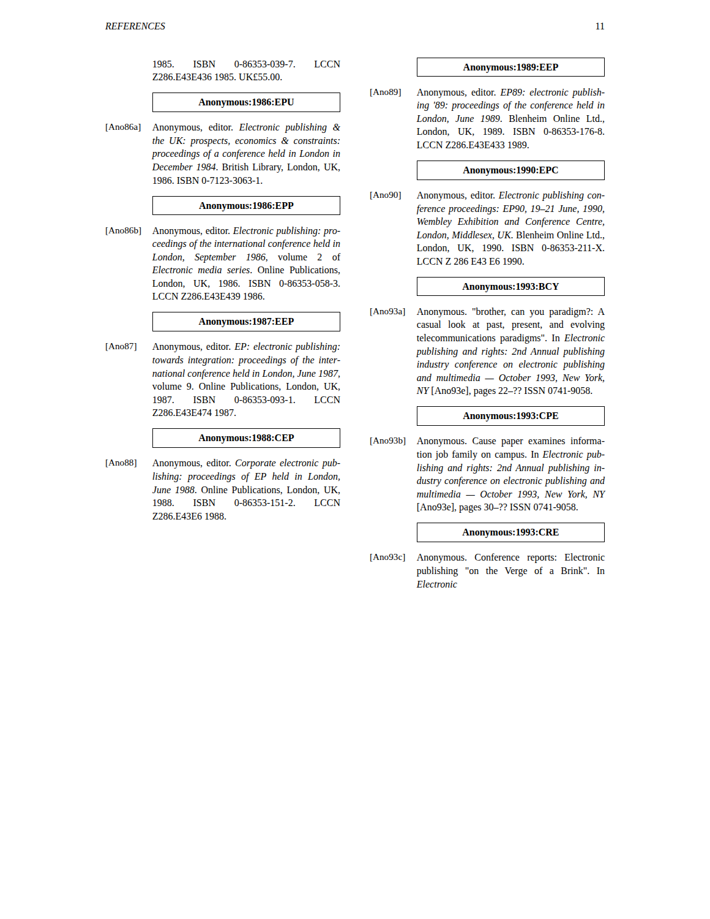REFERENCES 11
1985. ISBN 0-86353-039-7. LCCN Z286.E43E436 1985. UK£55.00.
Anonymous:1986:EPU
[Ano86a]
Anonymous, editor. Electronic publishing & the UK: prospects, economics & constraints: proceedings of a conference held in London in December 1984. British Library, London, UK, 1986. ISBN 0-7123-3063-1.
Anonymous:1986:EPP
[Ano86b]
Anonymous, editor. Electronic publishing: proceedings of the international conference held in London, September 1986, volume 2 of Electronic media series. Online Publications, London, UK, 1986. ISBN 0-86353-058-3. LCCN Z286.E43E439 1986.
Anonymous:1987:EEP
[Ano87]
Anonymous, editor. EP: electronic publishing: towards integration: proceedings of the international conference held in London, June 1987, volume 9. Online Publications, London, UK, 1987. ISBN 0-86353-093-1. LCCN Z286.E43E474 1987.
Anonymous:1988:CEP
[Ano88]
Anonymous, editor. Corporate electronic publishing: proceedings of EP held in London, June 1988. Online Publications, London, UK, 1988. ISBN 0-86353-151-2. LCCN Z286.E43E6 1988.
Anonymous:1989:EEP
[Ano89]
Anonymous, editor. EP89: electronic publishing '89: proceedings of the conference held in London, June 1989. Blenheim Online Ltd., London, UK, 1989. ISBN 0-86353-176-8. LCCN Z286.E43E433 1989.
Anonymous:1990:EPC
[Ano90]
Anonymous, editor. Electronic publishing conference proceedings: EP90, 19–21 June, 1990, Wembley Exhibition and Conference Centre, London, Middlesex, UK. Blenheim Online Ltd., London, UK, 1990. ISBN 0-86353-211-X. LCCN Z 286 E43 E6 1990.
Anonymous:1993:BCY
[Ano93a]
Anonymous. "brother, can you paradigm?: A casual look at past, present, and evolving telecommunications paradigms". In Electronic publishing and rights: 2nd Annual publishing industry conference on electronic publishing and multimedia — October 1993, New York, NY [Ano93e], pages 22–?? ISSN 0741-9058.
Anonymous:1993:CPE
[Ano93b]
Anonymous. Cause paper examines information job family on campus. In Electronic publishing and rights: 2nd Annual publishing industry conference on electronic publishing and multimedia — October 1993, New York, NY [Ano93e], pages 30–?? ISSN 0741-9058.
Anonymous:1993:CRE
[Ano93c]
Anonymous. Conference reports: Electronic publishing "on the Verge of a Brink". In Electronic